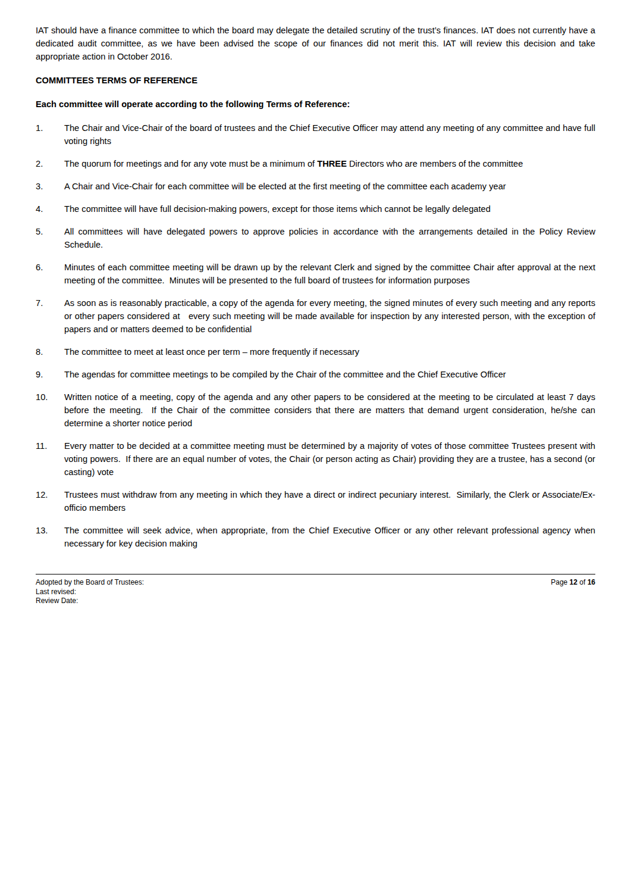IAT should have a finance committee to which the board may delegate the detailed scrutiny of the trust’s finances. IAT does not currently have a dedicated audit committee, as we have been advised the scope of our finances did not merit this. IAT will review this decision and take appropriate action in October 2016.
COMMITTEES TERMS OF REFERENCE
Each committee will operate according to the following Terms of Reference:
The Chair and Vice-Chair of the board of trustees and the Chief Executive Officer may attend any meeting of any committee and have full voting rights
The quorum for meetings and for any vote must be a minimum of THREE Directors who are members of the committee
A Chair and Vice-Chair for each committee will be elected at the first meeting of the committee each academy year
The committee will have full decision-making powers, except for those items which cannot be legally delegated
All committees will have delegated powers to approve policies in accordance with the arrangements detailed in the Policy Review Schedule.
Minutes of each committee meeting will be drawn up by the relevant Clerk and signed by the committee Chair after approval at the next meeting of the committee. Minutes will be presented to the full board of trustees for information purposes
As soon as is reasonably practicable, a copy of the agenda for every meeting, the signed minutes of every such meeting and any reports or other papers considered at every such meeting will be made available for inspection by any interested person, with the exception of papers and or matters deemed to be confidential
The committee to meet at least once per term – more frequently if necessary
The agendas for committee meetings to be compiled by the Chair of the committee and the Chief Executive Officer
Written notice of a meeting, copy of the agenda and any other papers to be considered at the meeting to be circulated at least 7 days before the meeting. If the Chair of the committee considers that there are matters that demand urgent consideration, he/she can determine a shorter notice period
Every matter to be decided at a committee meeting must be determined by a majority of votes of those committee Trustees present with voting powers. If there are an equal number of votes, the Chair (or person acting as Chair) providing they are a trustee, has a second (or casting) vote
Trustees must withdraw from any meeting in which they have a direct or indirect pecuniary interest. Similarly, the Clerk or Associate/Ex-officio members
The committee will seek advice, when appropriate, from the Chief Executive Officer or any other relevant professional agency when necessary for key decision making
Adopted by the Board of Trustees:
Last revised:
Review Date:
Page 12 of 16